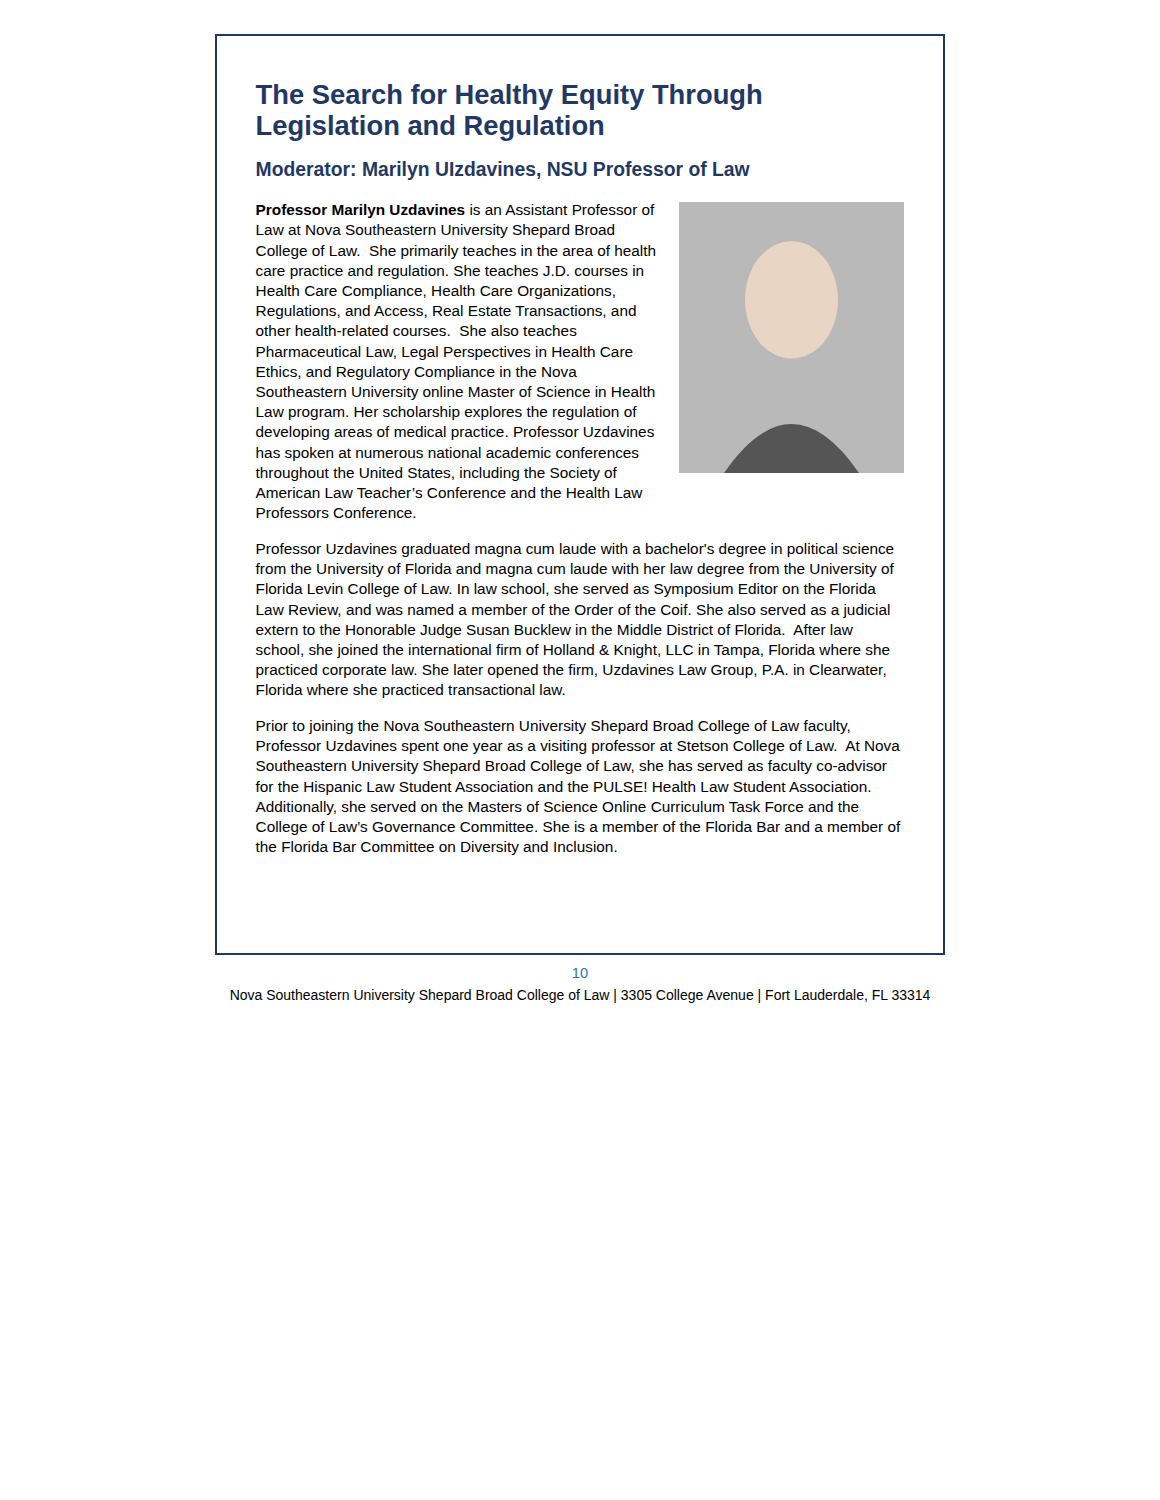The Search for Healthy Equity Through Legislation and Regulation
Moderator: Marilyn UIzdavines, NSU Professor of Law
Professor Marilyn Uzdavines is an Assistant Professor of Law at Nova Southeastern University Shepard Broad College of Law. She primarily teaches in the area of health care practice and regulation. She teaches J.D. courses in Health Care Compliance, Health Care Organizations, Regulations, and Access, Real Estate Transactions, and other health-related courses. She also teaches Pharmaceutical Law, Legal Perspectives in Health Care Ethics, and Regulatory Compliance in the Nova Southeastern University online Master of Science in Health Law program. Her scholarship explores the regulation of developing areas of medical practice. Professor Uzdavines has spoken at numerous national academic conferences throughout the United States, including the Society of American Law Teacher’s Conference and the Health Law Professors Conference.
Professor Uzdavines graduated magna cum laude with a bachelor's degree in political science from the University of Florida and magna cum laude with her law degree from the University of Florida Levin College of Law. In law school, she served as Symposium Editor on the Florida Law Review, and was named a member of the Order of the Coif. She also served as a judicial extern to the Honorable Judge Susan Bucklew in the Middle District of Florida. After law school, she joined the international firm of Holland & Knight, LLC in Tampa, Florida where she practiced corporate law. She later opened the firm, Uzdavines Law Group, P.A. in Clearwater, Florida where she practiced transactional law.
Prior to joining the Nova Southeastern University Shepard Broad College of Law faculty, Professor Uzdavines spent one year as a visiting professor at Stetson College of Law. At Nova Southeastern University Shepard Broad College of Law, she has served as faculty co-advisor for the Hispanic Law Student Association and the PULSE! Health Law Student Association. Additionally, she served on the Masters of Science Online Curriculum Task Force and the College of Law’s Governance Committee. She is a member of the Florida Bar and a member of the Florida Bar Committee on Diversity and Inclusion.
10
Nova Southeastern University Shepard Broad College of Law | 3305 College Avenue | Fort Lauderdale, FL 33314